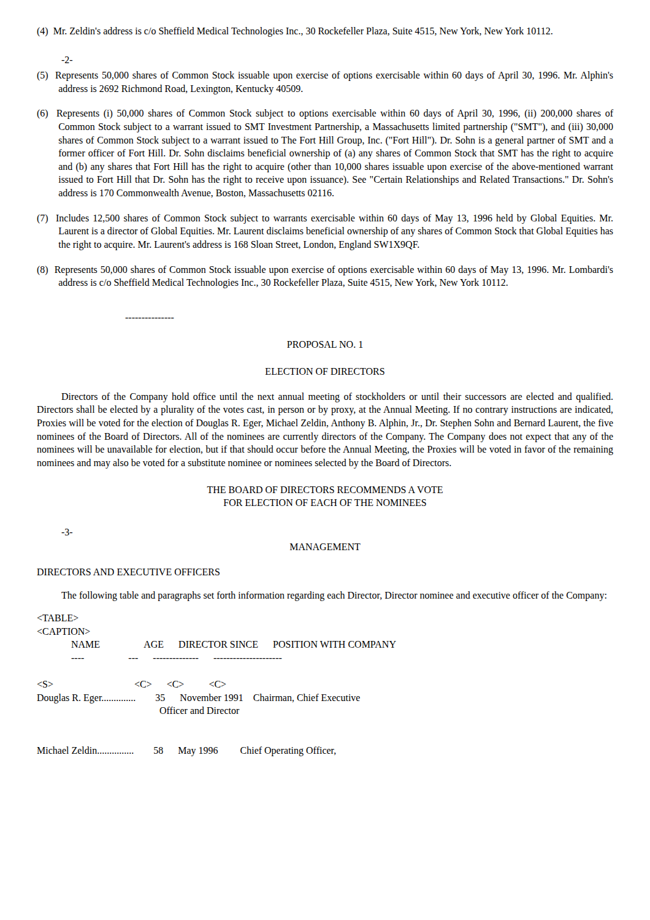(4) Mr. Zeldin's address is c/o Sheffield Medical Technologies Inc., 30 Rockefeller Plaza, Suite 4515, New York, New York 10112.
-2-
(5) Represents 50,000 shares of Common Stock issuable upon exercise of options exercisable within 60 days of April 30, 1996. Mr. Alphin's address is 2692 Richmond Road, Lexington, Kentucky 40509.
(6) Represents (i) 50,000 shares of Common Stock subject to options exercisable within 60 days of April 30, 1996, (ii) 200,000 shares of Common Stock subject to a warrant issued to SMT Investment Partnership, a Massachusetts limited partnership ("SMT"), and (iii) 30,000 shares of Common Stock subject to a warrant issued to The Fort Hill Group, Inc. ("Fort Hill"). Dr. Sohn is a general partner of SMT and a former officer of Fort Hill. Dr. Sohn disclaims beneficial ownership of (a) any shares of Common Stock that SMT has the right to acquire and (b) any shares that Fort Hill has the right to acquire (other than 10,000 shares issuable upon exercise of the above-mentioned warrant issued to Fort Hill that Dr. Sohn has the right to receive upon issuance). See "Certain Relationships and Related Transactions." Dr. Sohn's address is 170 Commonwealth Avenue, Boston, Massachusetts 02116.
(7) Includes 12,500 shares of Common Stock subject to warrants exercisable within 60 days of May 13, 1996 held by Global Equities. Mr. Laurent is a director of Global Equities. Mr. Laurent disclaims beneficial ownership of any shares of Common Stock that Global Equities has the right to acquire. Mr. Laurent's address is 168 Sloan Street, London, England SW1X9QF.
(8) Represents 50,000 shares of Common Stock issuable upon exercise of options exercisable within 60 days of May 13, 1996. Mr. Lombardi's address is c/o Sheffield Medical Technologies Inc., 30 Rockefeller Plaza, Suite 4515, New York, New York 10112.
---------------
PROPOSAL NO. 1
ELECTION OF DIRECTORS
Directors of the Company hold office until the next annual meeting of stockholders or until their successors are elected and qualified. Directors shall be elected by a plurality of the votes cast, in person or by proxy, at the Annual Meeting. If no contrary instructions are indicated, Proxies will be voted for the election of Douglas R. Eger, Michael Zeldin, Anthony B. Alphin, Jr., Dr. Stephen Sohn and Bernard Laurent, the five nominees of the Board of Directors. All of the nominees are currently directors of the Company. The Company does not expect that any of the nominees will be unavailable for election, but if that should occur before the Annual Meeting, the Proxies will be voted in favor of the remaining nominees and may also be voted for a substitute nominee or nominees selected by the Board of Directors.
THE BOARD OF DIRECTORS RECOMMENDS A VOTE
FOR ELECTION OF EACH OF THE NOMINEES
-3-
MANAGEMENT
DIRECTORS AND EXECUTIVE OFFICERS
The following table and paragraphs set forth information regarding each Director, Director nominee and executive officer of the Company:
<TABLE>
<CAPTION>
              NAME                  AGE      DIRECTOR SINCE      POSITION WITH COMPANY
              ----                  ---      --------------      ---------------------

<S>                                 <C>      <C>          <C>
Douglas R. Eger..............        35      November 1991    Chairman, Chief Executive
                                                  Officer and Director


Michael Zeldin...............        58      May 1996         Chief Operating Officer,